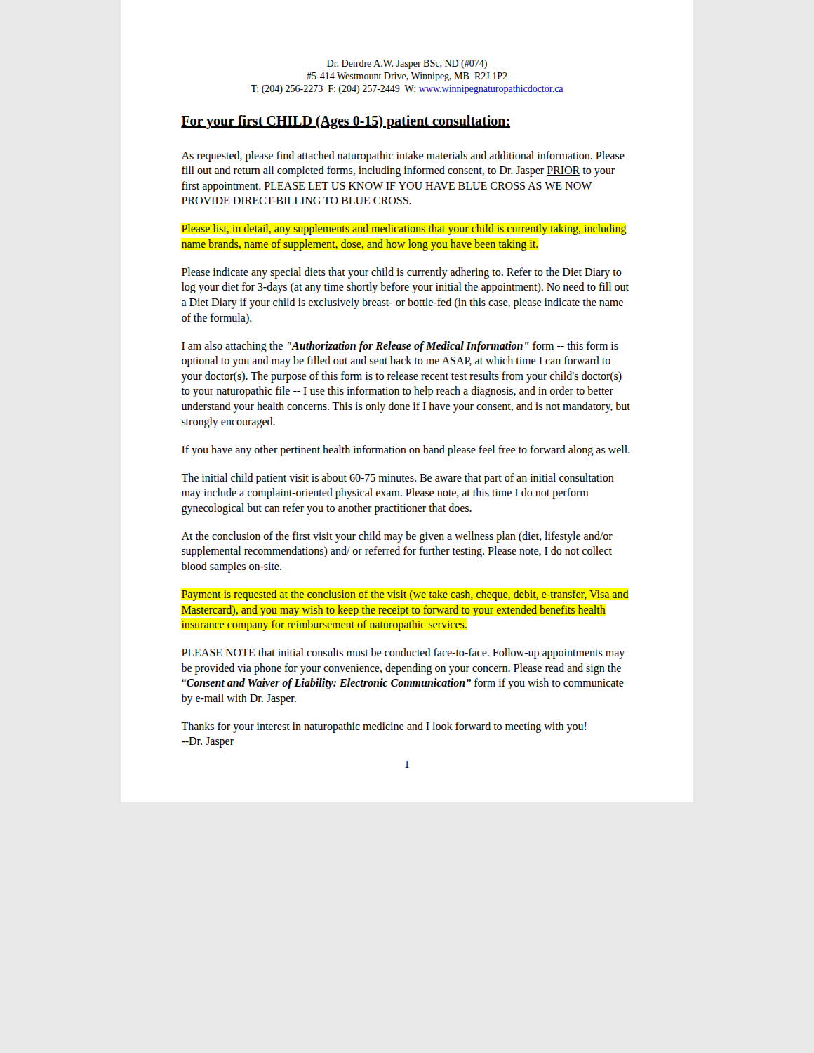Dr. Deirdre A.W. Jasper BSc, ND (#074)
#5-414 Westmount Drive, Winnipeg, MB R2J 1P2
T: (204) 256-2273 F: (204) 257-2449 W: www.winnipegnaturopathicdoctor.ca
For your first CHILD (Ages 0-15) patient consultation:
As requested, please find attached naturopathic intake materials and additional information. Please fill out and return all completed forms, including informed consent, to Dr. Jasper PRIOR to your first appointment. PLEASE LET US KNOW IF YOU HAVE BLUE CROSS AS WE NOW PROVIDE DIRECT-BILLING TO BLUE CROSS.
Please list, in detail, any supplements and medications that your child is currently taking, including name brands, name of supplement, dose, and how long you have been taking it.
Please indicate any special diets that your child is currently adhering to. Refer to the Diet Diary to log your diet for 3-days (at any time shortly before your initial the appointment). No need to fill out a Diet Diary if your child is exclusively breast- or bottle-fed (in this case, please indicate the name of the formula).
I am also attaching the "Authorization for Release of Medical Information" form -- this form is optional to you and may be filled out and sent back to me ASAP, at which time I can forward to your doctor(s). The purpose of this form is to release recent test results from your child's doctor(s) to your naturopathic file -- I use this information to help reach a diagnosis, and in order to better understand your health concerns. This is only done if I have your consent, and is not mandatory, but strongly encouraged.
If you have any other pertinent health information on hand please feel free to forward along as well.
The initial child patient visit is about 60-75 minutes. Be aware that part of an initial consultation may include a complaint-oriented physical exam. Please note, at this time I do not perform gynecological but can refer you to another practitioner that does.
At the conclusion of the first visit your child may be given a wellness plan (diet, lifestyle and/or supplemental recommendations) and/ or referred for further testing. Please note, I do not collect blood samples on-site.
Payment is requested at the conclusion of the visit (we take cash, cheque, debit, e-transfer, Visa and Mastercard), and you may wish to keep the receipt to forward to your extended benefits health insurance company for reimbursement of naturopathic services.
PLEASE NOTE that initial consults must be conducted face-to-face. Follow-up appointments may be provided via phone for your convenience, depending on your concern. Please read and sign the “Consent and Waiver of Liability: Electronic Communication” form if you wish to communicate by e-mail with Dr. Jasper.
Thanks for your interest in naturopathic medicine and I look forward to meeting with you!
--Dr. Jasper
1